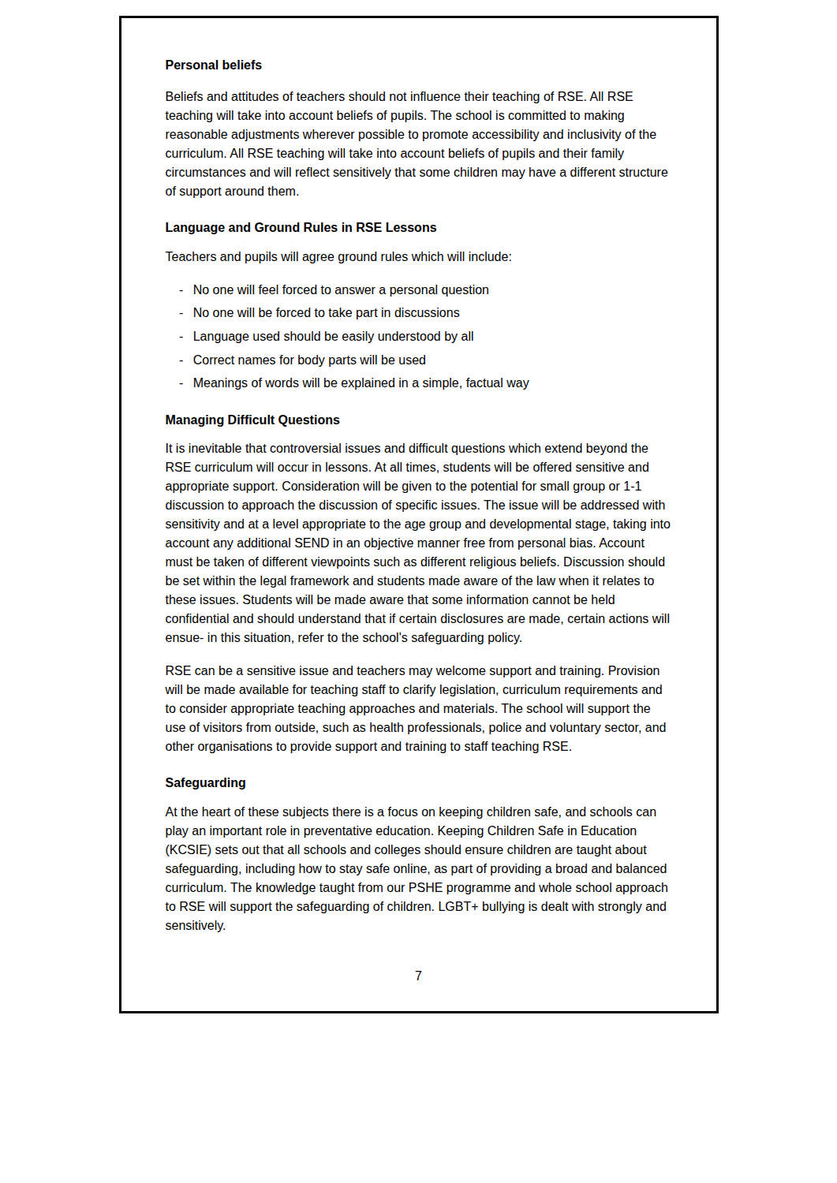Personal beliefs
Beliefs and attitudes of teachers should not influence their teaching of RSE. All RSE teaching will take into account beliefs of pupils. The school is committed to making reasonable adjustments wherever possible to promote accessibility and inclusivity of the curriculum. All RSE teaching will take into account beliefs of pupils and their family circumstances and will reflect sensitively that some children may have a different structure of support around them.
Language and Ground Rules in RSE Lessons
Teachers and pupils will agree ground rules which will include:
No one will feel forced to answer a personal question
No one will be forced to take part in discussions
Language used should be easily understood by all
Correct names for body parts will be used
Meanings of words will be explained in a simple, factual way
Managing Difficult Questions
It is inevitable that controversial issues and difficult questions which extend beyond the RSE curriculum will occur in lessons. At all times, students will be offered sensitive and appropriate support. Consideration will be given to the potential for small group or 1-1 discussion to approach the discussion of specific issues. The issue will be addressed with sensitivity and at a level appropriate to the age group and developmental stage, taking into account any additional SEND in an objective manner free from personal bias. Account must be taken of different viewpoints such as different religious beliefs. Discussion should be set within the legal framework and students made aware of the law when it relates to these issues. Students will be made aware that some information cannot be held confidential and should understand that if certain disclosures are made, certain actions will ensue- in this situation, refer to the school's safeguarding policy.
RSE can be a sensitive issue and teachers may welcome support and training. Provision will be made available for teaching staff to clarify legislation, curriculum requirements and to consider appropriate teaching approaches and materials. The school will support the use of visitors from outside, such as health professionals, police and voluntary sector, and other organisations to provide support and training to staff teaching RSE.
Safeguarding
At the heart of these subjects there is a focus on keeping children safe, and schools can play an important role in preventative education. Keeping Children Safe in Education (KCSIE) sets out that all schools and colleges should ensure children are taught about safeguarding, including how to stay safe online, as part of providing a broad and balanced curriculum. The knowledge taught from our PSHE programme and whole school approach to RSE will support the safeguarding of children. LGBT+ bullying is dealt with strongly and sensitively.
7